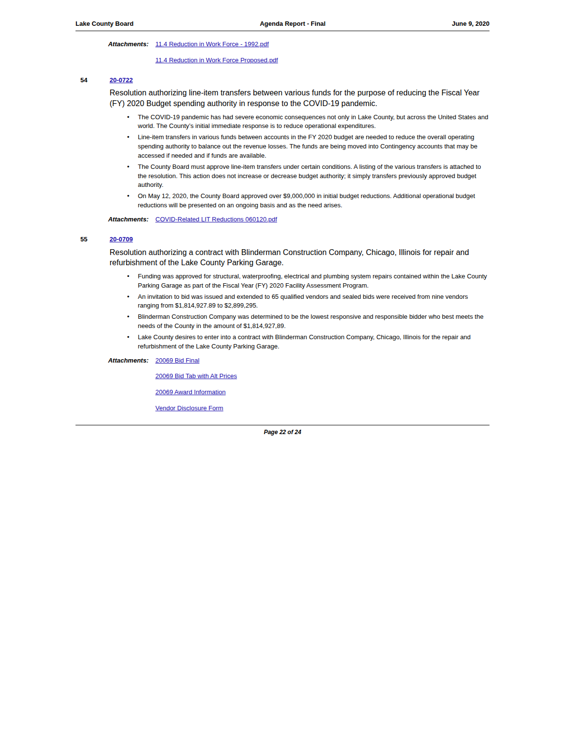Lake County Board
Agenda Report - Final
June 9, 2020
Attachments:
11.4 Reduction in Work Force - 1992.pdf 11.4 Reduction in Work Force Proposed.pdf
54
20-0722
Resolution authorizing line-item transfers between various funds for the purpose of reducing the Fiscal Year (FY) 2020 Budget spending authority in response to the COVID-19 pandemic.
The COVID-19 pandemic has had severe economic consequences not only in Lake County, but across the United States and world. The County’s initial immediate response is to reduce operational expenditures.
Line-item transfers in various funds between accounts in the FY 2020 budget are needed to reduce the overall operating spending authority to balance out the revenue losses. The funds are being moved into Contingency accounts that may be accessed if needed and if funds are available.
The County Board must approve line-item transfers under certain conditions. A listing of the various transfers is attached to the resolution. This action does not increase or decrease budget authority; it simply transfers previously approved budget authority.
On May 12, 2020, the County Board approved over $9,000,000 in initial budget reductions. Additional operational budget reductions will be presented on an ongoing basis and as the need arises.
Attachments:
COVID-Related LIT Reductions 060120.pdf
55
20-0709
Resolution authorizing a contract with Blinderman Construction Company, Chicago, Illinois for repair and refurbishment of the Lake County Parking Garage.
Funding was approved for structural, waterproofing, electrical and plumbing system repairs contained within the Lake County Parking Garage as part of the Fiscal Year (FY) 2020 Facility Assessment Program.
An invitation to bid was issued and extended to 65 qualified vendors and sealed bids were received from nine vendors ranging from $1,814,927.89 to $2,899,295.
Blinderman Construction Company was determined to be the lowest responsive and responsible bidder who best meets the needs of the County in the amount of $1,814,927,89.
Lake County desires to enter into a contract with Blinderman Construction Company, Chicago, Illinois for the repair and refurbishment of the Lake County Parking Garage.
Attachments:
20069 Bid Final 20069 Bid Tab with Alt Prices 20069 Award Information Vendor Disclosure Form
Page 22 of 24